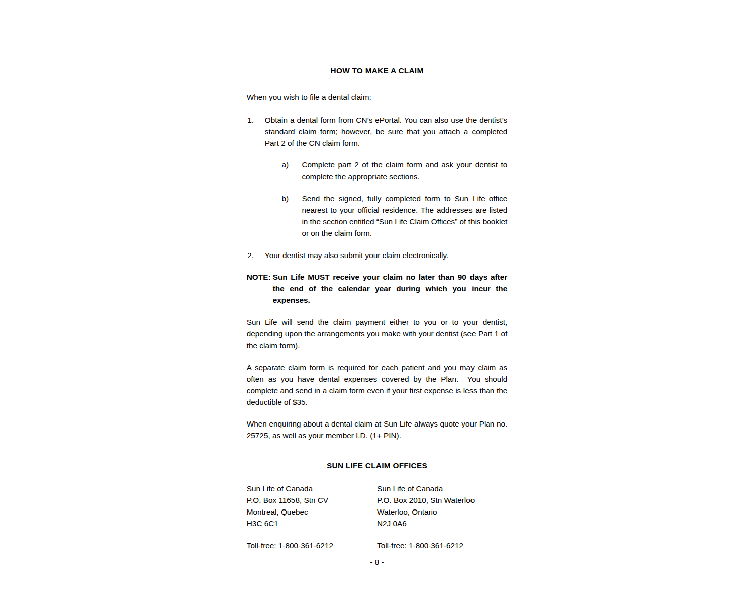HOW TO MAKE A CLAIM
When you wish to file a dental claim:
1.
Obtain a dental form from CN’s ePortal. You can also use the dentist’s standard claim form; however, be sure that you attach a completed Part 2 of the CN claim form.
a)
Complete part 2 of the claim form and ask your dentist to complete the appropriate sections.
b)
Send the signed, fully completed form to Sun Life office nearest to your official residence. The addresses are listed in the section entitled “Sun Life Claim Offices” of this booklet or on the claim form.
2.
Your dentist may also submit your claim electronically.
NOTE: Sun Life MUST receive your claim no later than 90 days after the end of the calendar year during which you incur the expenses.
Sun Life will send the claim payment either to you or to your dentist, depending upon the arrangements you make with your dentist (see Part 1 of the claim form).
A separate claim form is required for each patient and you may claim as often as you have dental expenses covered by the Plan. You should complete and send in a claim form even if your first expense is less than the deductible of $35.
When enquiring about a dental claim at Sun Life always quote your Plan no. 25725, as well as your member I.D. (1+ PIN).
SUN LIFE CLAIM OFFICES
| Sun Life of Canada P.O. Box 11658, Stn CV Montreal, Quebec H3C 6C1 Toll-free: 1-800-361-6212 | Sun Life of Canada P.O. Box 2010, Stn Waterloo Waterloo, Ontario N2J 0A6 Toll-free: 1-800-361-6212 |
- 8 -